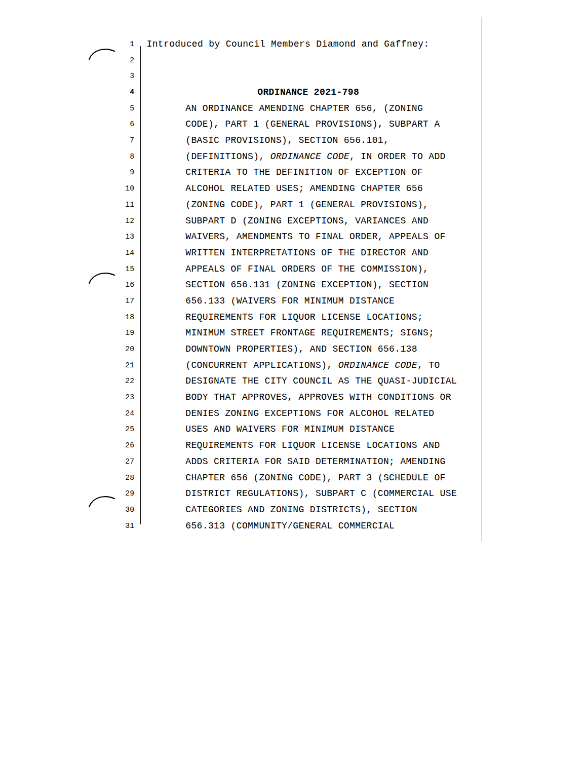Introduced by Council Members Diamond and Gaffney:
ORDINANCE 2021-798
AN ORDINANCE AMENDING CHAPTER 656, (ZONING
CODE), PART 1 (GENERAL PROVISIONS), SUBPART A
(BASIC PROVISIONS), SECTION 656.101,
(DEFINITIONS), ORDINANCE CODE, IN ORDER TO ADD
CRITERIA TO THE DEFINITION OF EXCEPTION OF
ALCOHOL RELATED USES; AMENDING CHAPTER 656
(ZONING CODE), PART 1 (GENERAL PROVISIONS),
SUBPART D (ZONING EXCEPTIONS, VARIANCES AND
WAIVERS, AMENDMENTS TO FINAL ORDER, APPEALS OF
WRITTEN INTERPRETATIONS OF THE DIRECTOR AND
APPEALS OF FINAL ORDERS OF THE COMMISSION),
SECTION 656.131 (ZONING EXCEPTION), SECTION
656.133 (WAIVERS FOR MINIMUM DISTANCE
REQUIREMENTS FOR LIQUOR LICENSE LOCATIONS;
MINIMUM STREET FRONTAGE REQUIREMENTS; SIGNS;
DOWNTOWN PROPERTIES), AND SECTION 656.138
(CONCURRENT APPLICATIONS), ORDINANCE CODE, TO
DESIGNATE THE CITY COUNCIL AS THE QUASI-JUDICIAL
BODY THAT APPROVES, APPROVES WITH CONDITIONS OR
DENIES ZONING EXCEPTIONS FOR ALCOHOL RELATED
USES AND WAIVERS FOR MINIMUM DISTANCE
REQUIREMENTS FOR LIQUOR LICENSE LOCATIONS AND
ADDS CRITERIA FOR SAID DETERMINATION; AMENDING
CHAPTER 656 (ZONING CODE), PART 3 (SCHEDULE OF
DISTRICT REGULATIONS), SUBPART C (COMMERCIAL USE
CATEGORIES AND ZONING DISTRICTS), SECTION
656.313 (COMMUNITY/GENERAL COMMERCIAL